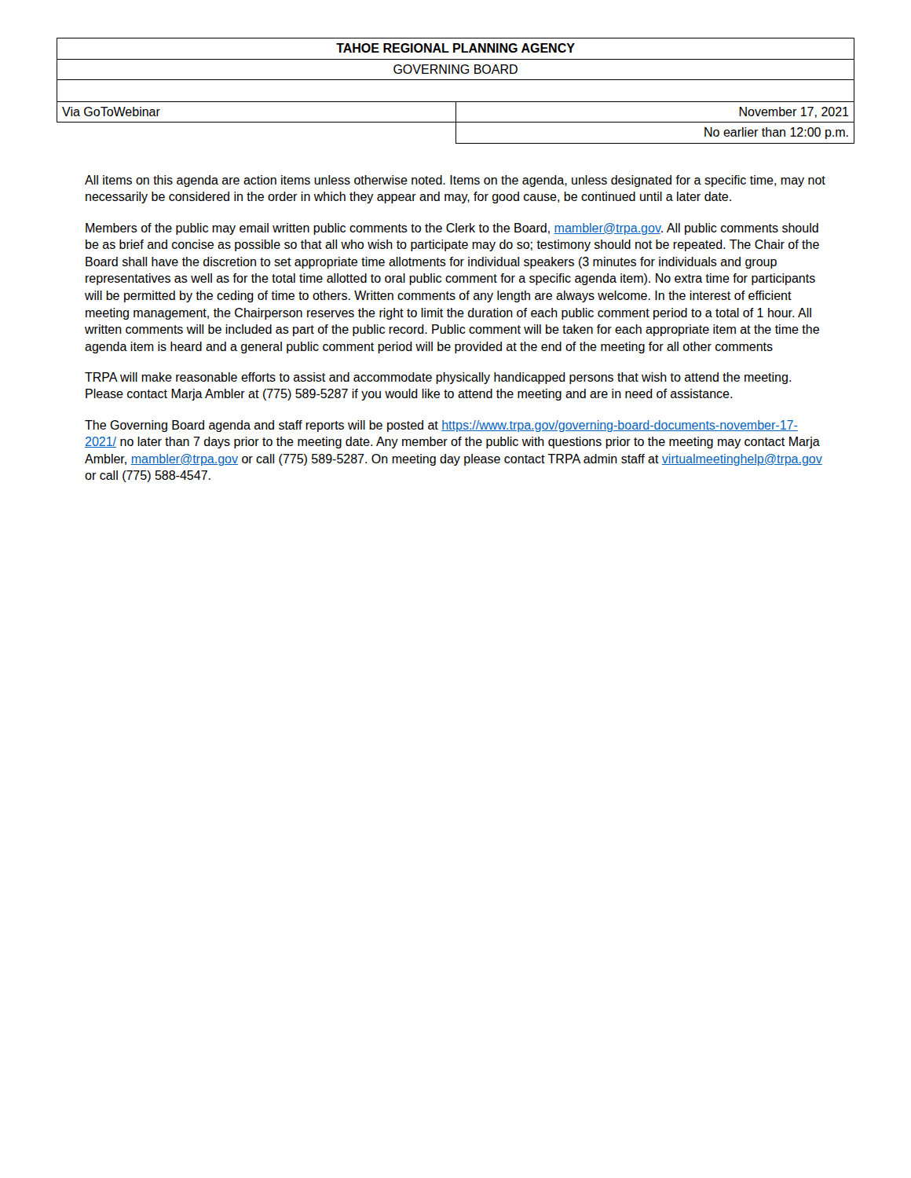| TAHOE REGIONAL PLANNING AGENCY |
| GOVERNING BOARD |
| Via GoToWebinar | November 17, 2021 |
| | No earlier than 12:00 p.m. |
All items on this agenda are action items unless otherwise noted. Items on the agenda, unless designated for a specific time, may not necessarily be considered in the order in which they appear and may, for good cause, be continued until a later date.
Members of the public may email written public comments to the Clerk to the Board, mambler@trpa.gov. All public comments should be as brief and concise as possible so that all who wish to participate may do so; testimony should not be repeated. The Chair of the Board shall have the discretion to set appropriate time allotments for individual speakers (3 minutes for individuals and group representatives as well as for the total time allotted to oral public comment for a specific agenda item). No extra time for participants will be permitted by the ceding of time to others. Written comments of any length are always welcome. In the interest of efficient meeting management, the Chairperson reserves the right to limit the duration of each public comment period to a total of 1 hour. All written comments will be included as part of the public record. Public comment will be taken for each appropriate item at the time the agenda item is heard and a general public comment period will be provided at the end of the meeting for all other comments
TRPA will make reasonable efforts to assist and accommodate physically handicapped persons that wish to attend the meeting. Please contact Marja Ambler at (775) 589-5287 if you would like to attend the meeting and are in need of assistance.
The Governing Board agenda and staff reports will be posted at https://www.trpa.gov/governing-board-documents-november-17-2021/ no later than 7 days prior to the meeting date. Any member of the public with questions prior to the meeting may contact Marja Ambler, mambler@trpa.gov or call (775) 589-5287. On meeting day please contact TRPA admin staff at virtualmeetinghelp@trpa.gov or call (775) 588-4547.